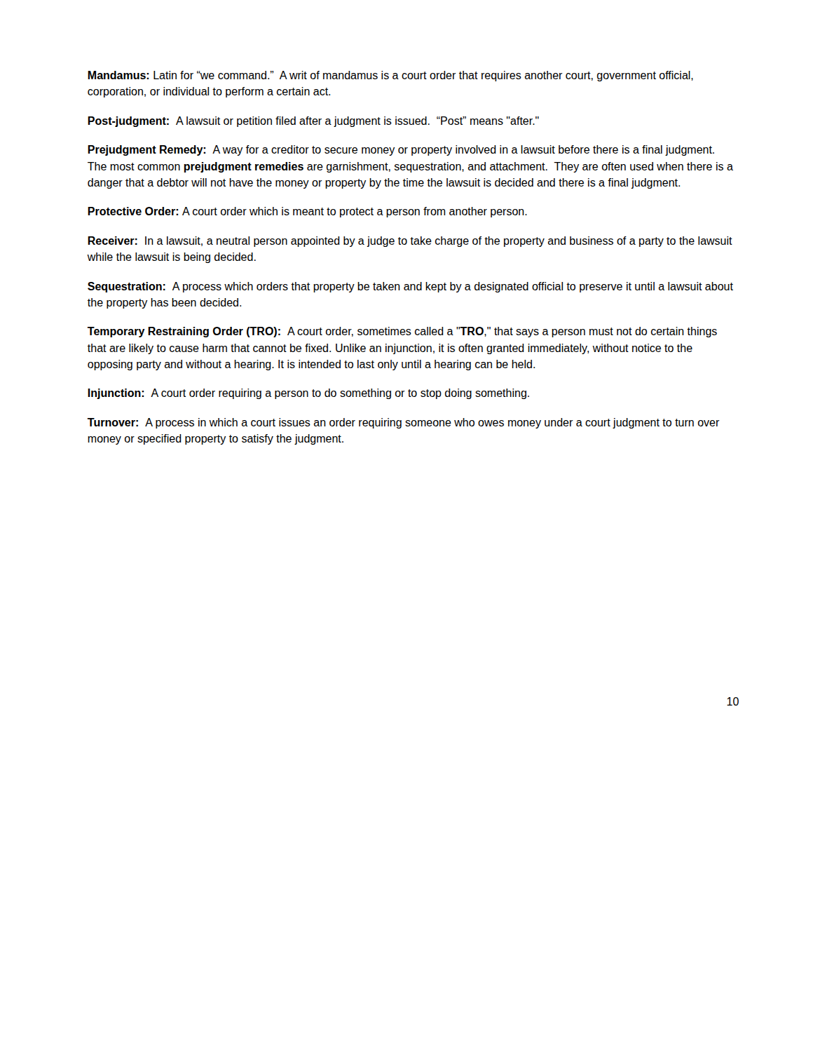Mandamus:
Latin for “we command.” A writ of mandamus is a court order that requires another court, government official, corporation, or individual to perform a certain act.
Post-judgment:
A lawsuit or petition filed after a judgment is issued. “Post” means "after."
Prejudgment Remedy:
A way for a creditor to secure money or property involved in a lawsuit before there is a final judgment. The most common prejudgment remedies are garnishment, sequestration, and attachment. They are often used when there is a danger that a debtor will not have the money or property by the time the lawsuit is decided and there is a final judgment.
Protective Order:
A court order which is meant to protect a person from another person.
Receiver:
In a lawsuit, a neutral person appointed by a judge to take charge of the property and business of a party to the lawsuit while the lawsuit is being decided.
Sequestration:
A process which orders that property be taken and kept by a designated official to preserve it until a lawsuit about the property has been decided.
Temporary Restraining Order (TRO):
A court order, sometimes called a "TRO," that says a person must not do certain things that are likely to cause harm that cannot be fixed. Unlike an injunction, it is often granted immediately, without notice to the opposing party and without a hearing. It is intended to last only until a hearing can be held.
Injunction:
A court order requiring a person to do something or to stop doing something.
Turnover:
A process in which a court issues an order requiring someone who owes money under a court judgment to turn over money or specified property to satisfy the judgment.
10